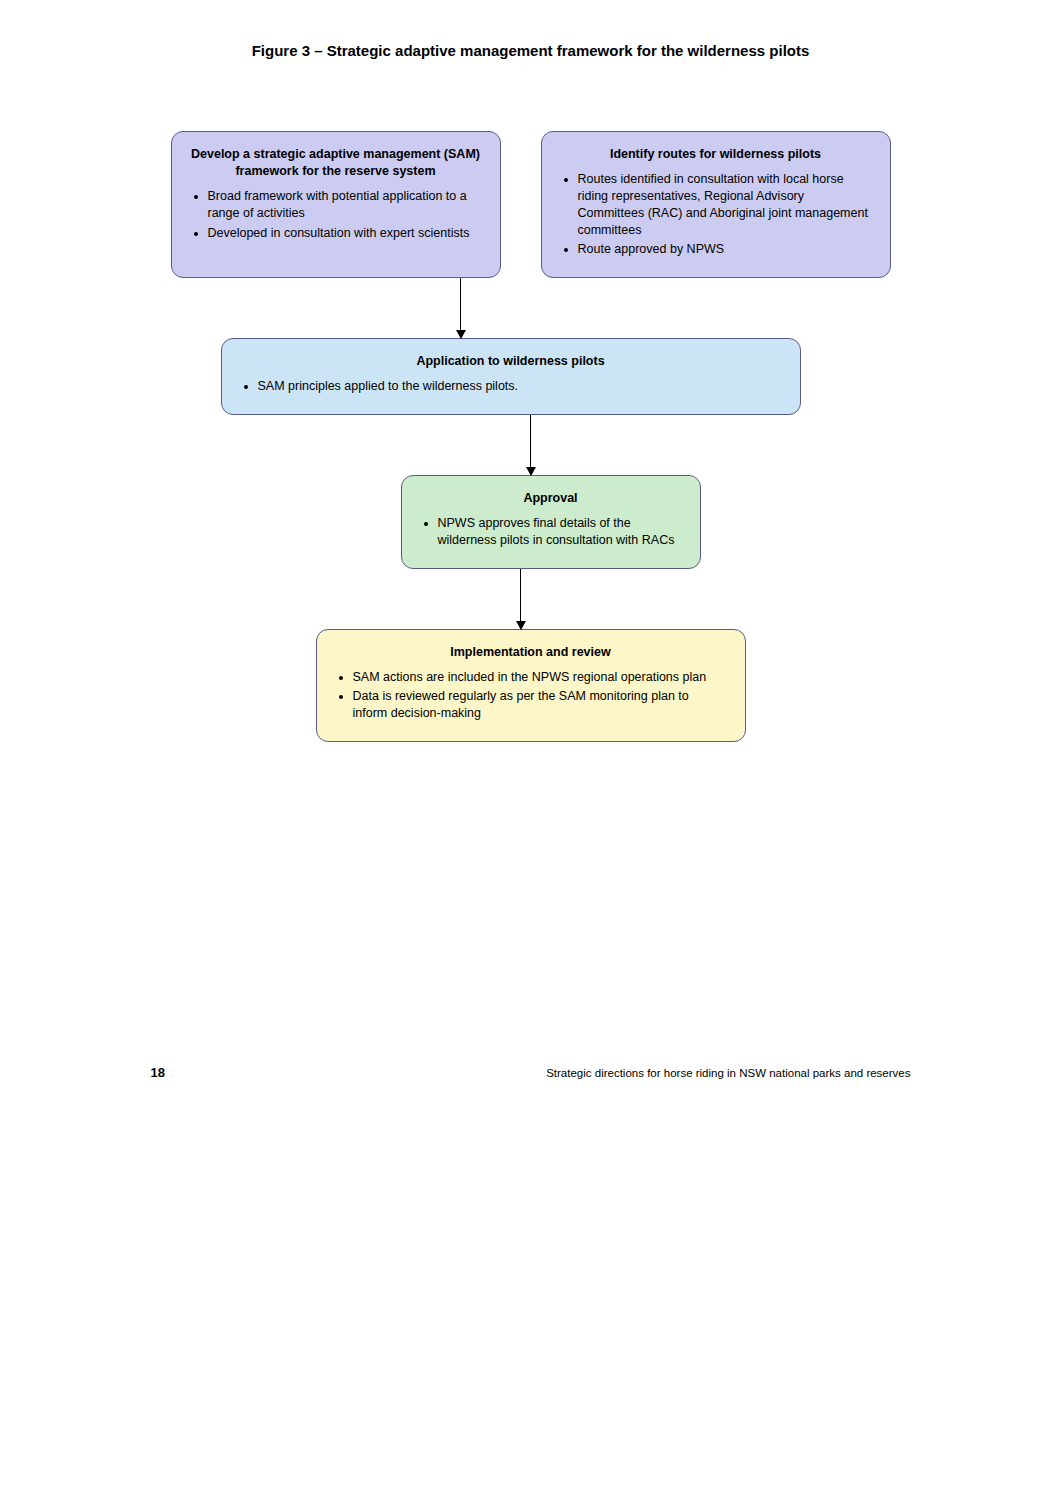Figure 3 – Strategic adaptive management framework for the wilderness pilots
Develop a strategic adaptive management (SAM) framework for the reserve system
Broad framework with potential application to a range of activities
Developed in consultation with expert scientists
Identify routes for wilderness pilots
Routes identified in consultation with local horse riding representatives, Regional Advisory Committees (RAC) and Aboriginal joint management committees
Route approved by NPWS
Application to wilderness pilots
SAM principles applied to the wilderness pilots.
Approval
NPWS approves final details of the wilderness pilots in consultation with RACs
Implementation and review
SAM actions are included in the NPWS regional operations plan
Data is reviewed regularly as per the SAM monitoring plan to inform decision-making
18 Strategic directions for horse riding in NSW national parks and reserves